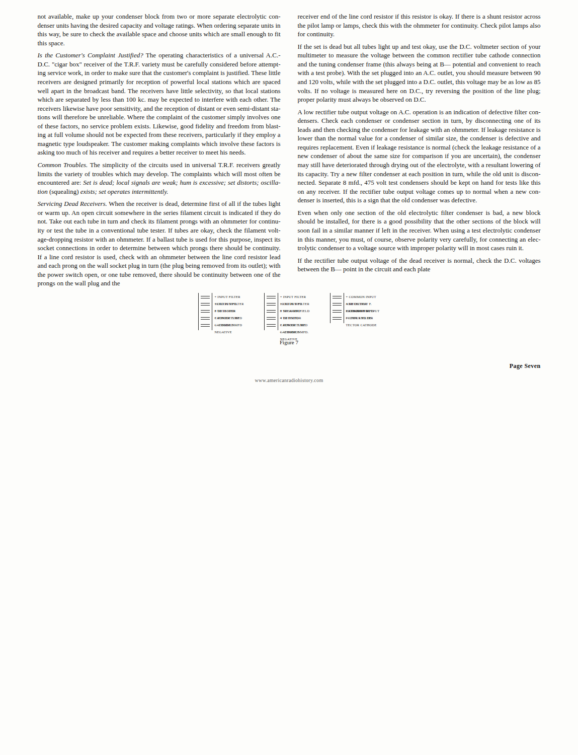not available, make up your condenser block from two or more separate electrolytic condenser units having the desired capacity and voltage ratings. When ordering separate units in this way, be sure to check the available space and choose units which are small enough to fit this space.
Is the Customer's Complaint Justified? The operating characteristics of a universal A.C.-D.C. "cigar box" receiver of the T.R.F. variety must be carefully considered before attempting service work, in order to make sure that the customer's complaint is justified. These little receivers are designed primarily for reception of powerful local stations which are spaced well apart in the broadcast band. The receivers have little selectivity, so that local stations which are separated by less than 100 kc. may be expected to interfere with each other. The receivers likewise have poor sensitivity, and the reception of distant or even semi-distant stations will therefore be unreliable. Where the complaint of the customer simply involves one of these factors, no service problem exists. Likewise, good fidelity and freedom from blasting at full volume should not be expected from these receivers, particularly if they employ a magnetic type loudspeaker. The customer making complaints which involve these factors is asking too much of his receiver and requires a better receiver to meet his needs.
Common Troubles. The simplicity of the circuits used in universal T.R.F. receivers greatly limits the variety of troubles which may develop. The complaints which will most often be encountered are: Set is dead; local signals are weak; hum is excessive; set distorts; oscillation (squealing) exists; set operates intermittently.
Servicing Dead Receivers. When the receiver is dead, determine first of all if the tubes light or warm up. An open circuit somewhere in the series filament circuit is indicated if they do not. Take out each tube in turn and check its filament prongs with an ohmmeter for continuity or test the tube in a conventional tube tester. If tubes are okay, check the filament voltage-dropping resistor with an ohmmeter. If a ballast tube is used for this purpose, inspect its socket connections in order to determine between which prongs there should be continuity. If a line cord resistor is used, check with an ohmmeter between the line cord resistor lead and each prong on the wall socket plug in turn (the plug being removed from its outlet); with the power switch open, or one tube removed, there should be continuity between one of the prongs on the wall plug and the
receiver end of the line cord resistor if this resistor is okay. If there is a shunt resistor across the pilot lamp or lamps, check this with the ohmmeter for continuity. Check pilot lamps also for continuity.
If the set is dead but all tubes light up and test okay, use the D.C. voltmeter section of your multimeter to measure the voltage between the common rectifier tube cathode connection and the tuning condenser frame (this always being at B— potential and convenient to reach with a test probe). With the set plugged into an A.C. outlet, you should measure between 90 and 120 volts, while with the set plugged into a D.C. outlet, this voltage may be as low as 85 volts. If no voltage is measured here on D.C., try reversing the position of the line plug; proper polarity must always be observed on D.C.
A low rectifier tube output voltage on A.C. operation is an indication of defective filter condensers. Check each condenser or condenser section in turn, by disconnecting one of its leads and then checking the condenser for leakage with an ohmmeter. If leakage resistance is lower than the normal value for a condenser of similar size, the condenser is defective and requires replacement. Even if leakage resistance is normal (check the leakage resistance of a new condenser of about the same size for comparison if you are uncertain), the condenser may still have deteriorated through drying out of the electrolyte, with a resultant lowering of its capacity. Try a new filter condenser at each position in turn, while the old unit is disconnected. Separate 8 mfd., 475 volt test condensers should be kept on hand for tests like this on any receiver. If the rectifier tube output voltage comes up to normal when a new condenser is inserted, this is a sign that the old condenser was defective.
Even when only one section of the old electrolytic filter condenser is bad, a new block should be installed, for there is a good possibility that the other sections of the block will soon fail in a similar manner if left in the receiver. When using a test electrolytic condenser in this manner, you must, of course, observe polarity very carefully, for connecting an electrolytic condenser to a voltage source with improper polarity will in most cases ruin it.
If the rectifier tube output voltage of the dead receiver is normal, check the D.C. voltages between the B— point in the circuit and each plate
+ INPUT FILTER
10 TO 20 MFD. + OUTPUT FILTER
8 TO 16 MFD + DETECTOR
CATHODE 5 MFD + POWER TUBE
CATHODE 5 MFD — COMMON
NEGATIVE
+ INPUT FILTER
10 TO 20 MFD + OUTPUT FILTER
8 TO 16 MFD + SPEAKER FIELD
4 TO 8 MFD + DETECTOR
CATHODE 5 MFD + POWER TUBE
CATHODE 5 MFD. — COMMON
NEGATIVE
+ COMMON INPUT
AND OUTPUT F.
10 TO 20 MFD + DETECTOR
CATHODE 5 MFD. + COMMON OUTPUT
FILTER AND DE-
TECTOR CATHODE — INPUT FILTER
Figure 7
Page Seven
www.americanradiohistory.com